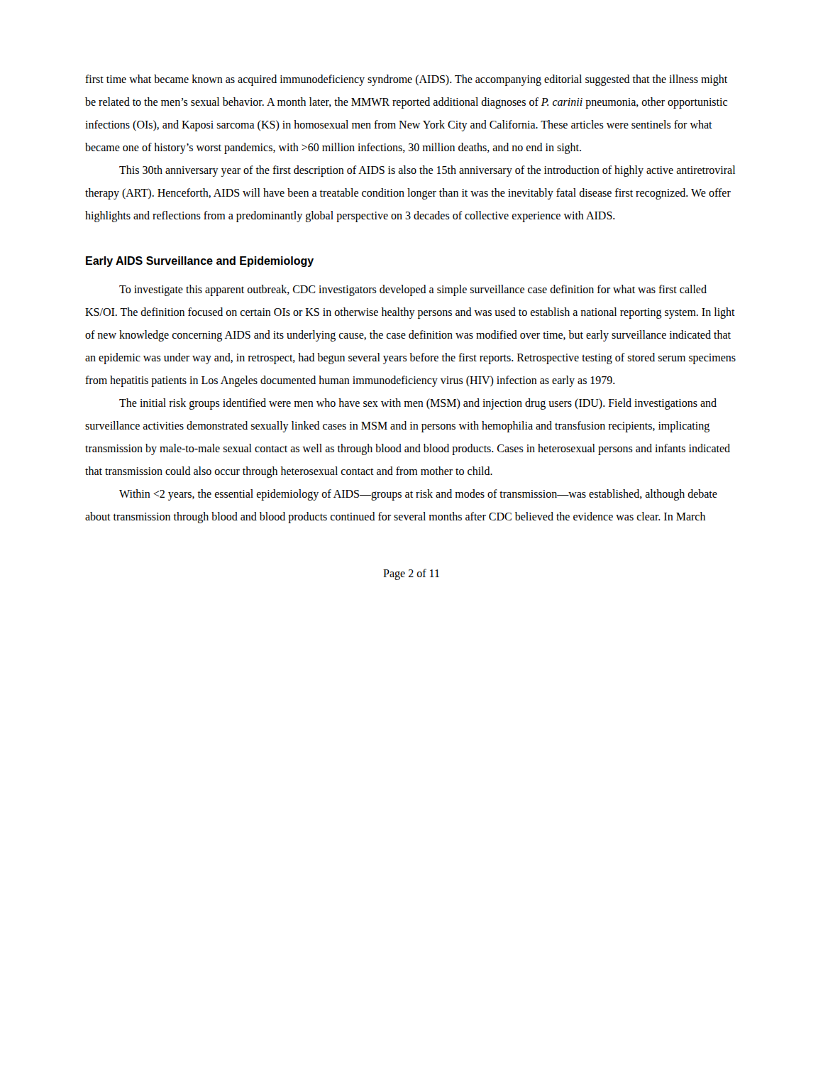first time what became known as acquired immunodeficiency syndrome (AIDS). The accompanying editorial suggested that the illness might be related to the men’s sexual behavior. A month later, the MMWR reported additional diagnoses of P. carinii pneumonia, other opportunistic infections (OIs), and Kaposi sarcoma (KS) in homosexual men from New York City and California. These articles were sentinels for what became one of history’s worst pandemics, with >60 million infections, 30 million deaths, and no end in sight.
This 30th anniversary year of the first description of AIDS is also the 15th anniversary of the introduction of highly active antiretroviral therapy (ART). Henceforth, AIDS will have been a treatable condition longer than it was the inevitably fatal disease first recognized. We offer highlights and reflections from a predominantly global perspective on 3 decades of collective experience with AIDS.
Early AIDS Surveillance and Epidemiology
To investigate this apparent outbreak, CDC investigators developed a simple surveillance case definition for what was first called KS/OI. The definition focused on certain OIs or KS in otherwise healthy persons and was used to establish a national reporting system. In light of new knowledge concerning AIDS and its underlying cause, the case definition was modified over time, but early surveillance indicated that an epidemic was under way and, in retrospect, had begun several years before the first reports. Retrospective testing of stored serum specimens from hepatitis patients in Los Angeles documented human immunodeficiency virus (HIV) infection as early as 1979.
The initial risk groups identified were men who have sex with men (MSM) and injection drug users (IDU). Field investigations and surveillance activities demonstrated sexually linked cases in MSM and in persons with hemophilia and transfusion recipients, implicating transmission by male-to-male sexual contact as well as through blood and blood products. Cases in heterosexual persons and infants indicated that transmission could also occur through heterosexual contact and from mother to child.
Within <2 years, the essential epidemiology of AIDS—groups at risk and modes of transmission—was established, although debate about transmission through blood and blood products continued for several months after CDC believed the evidence was clear. In March
Page 2 of 11